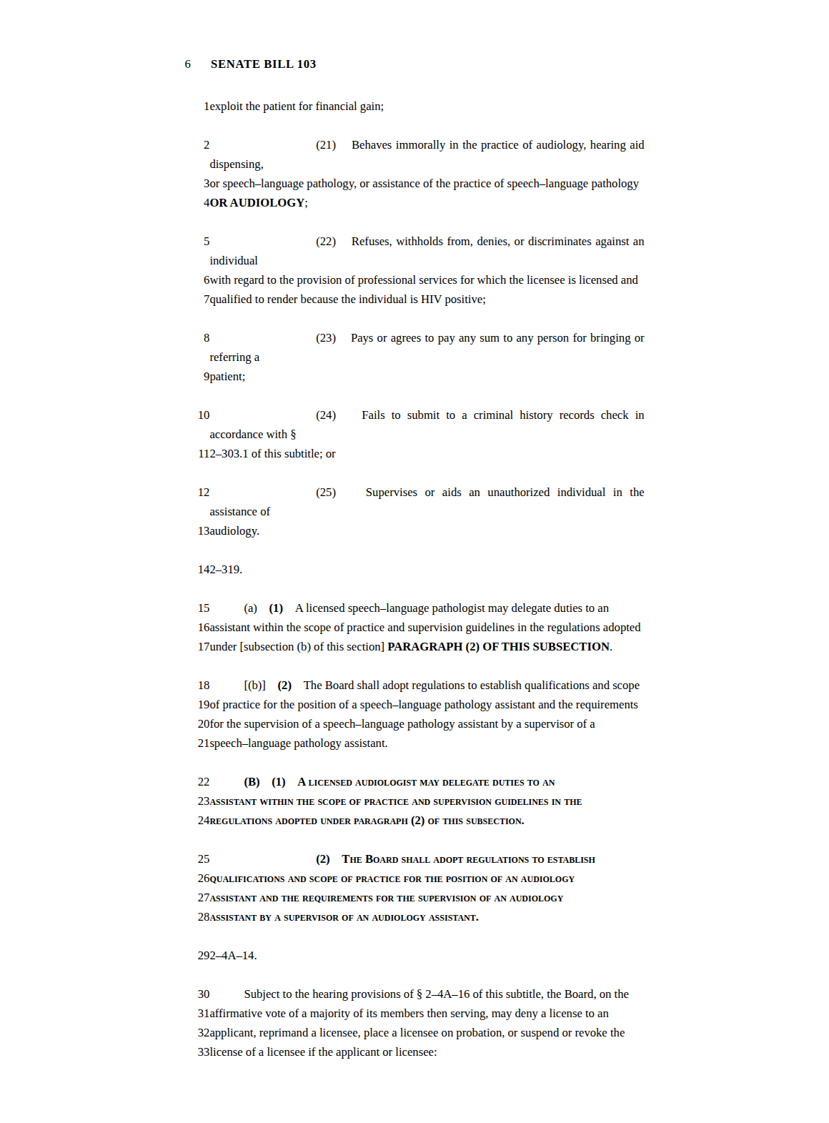6
SENATE BILL 103
| 1 | exploit the patient for financial gain; |
| 2 | (21) Behaves immorally in the practice of audiology, hearing aid dispensing, |
| 3 | or speech–language pathology, or assistance of the practice of speech–language pathology |
| 4 | OR AUDIOLOGY ; |
| 5 | (22) Refuses, withholds from, denies, or discriminates against an individual |
| 6 | with regard to the provision of professional services for which the licensee is licensed and |
| 7 | qualified to render because the individual is HIV positive; |
| 8 | (23) Pays or agrees to pay any sum to any person for bringing or referring a |
| 9 | patient; |
| 10 | (24) Fails to submit to a criminal history records check in accordance with § |
| 11 | 2–303.1 of this subtitle; or |
| 12 | (25) Supervises or aids an unauthorized individual in the assistance of |
| 13 | audiology. |
| 14 | 2–319. |
| 15 | (a) (1) A licensed speech–language pathologist may delegate duties to an |
| 16 | assistant within the scope of practice and supervision guidelines in the regulations adopted |
| 17 | under [ subsection (b) of this section ] PARAGRAPH (2) OF THIS SUBSECTION . |
| 18 | [ (b) ] (2) The Board shall adopt regulations to establish qualifications and scope |
| 19 | of practice for the position of a speech–language pathology assistant and the requirements |
| 20 | for the supervision of a speech–language pathology assistant by a supervisor of a |
| 21 | speech–language pathology assistant. |
| 22 | (B) (1) A licensed audiologist may delegate duties to an |
| 23 | assistant within the scope of practice and supervision guidelines in the |
| 24 | regulations adopted under paragraph (2) of this subsection. |
| 25 | (2) The Board shall adopt regulations to establish |
| 26 | qualifications and scope of practice for the position of an audiology |
| 27 | assistant and the requirements for the supervision of an audiology |
| 28 | assistant by a supervisor of an audiology assistant. |
| 29 | 2–4A–14. |
| 30 | Subject to the hearing provisions of § 2–4A–16 of this subtitle, the Board, on the |
| 31 | affirmative vote of a majority of its members then serving, may deny a license to an |
| 32 | applicant, reprimand a licensee, place a licensee on probation, or suspend or revoke the |
| 33 | license of a licensee if the applicant or licensee: |